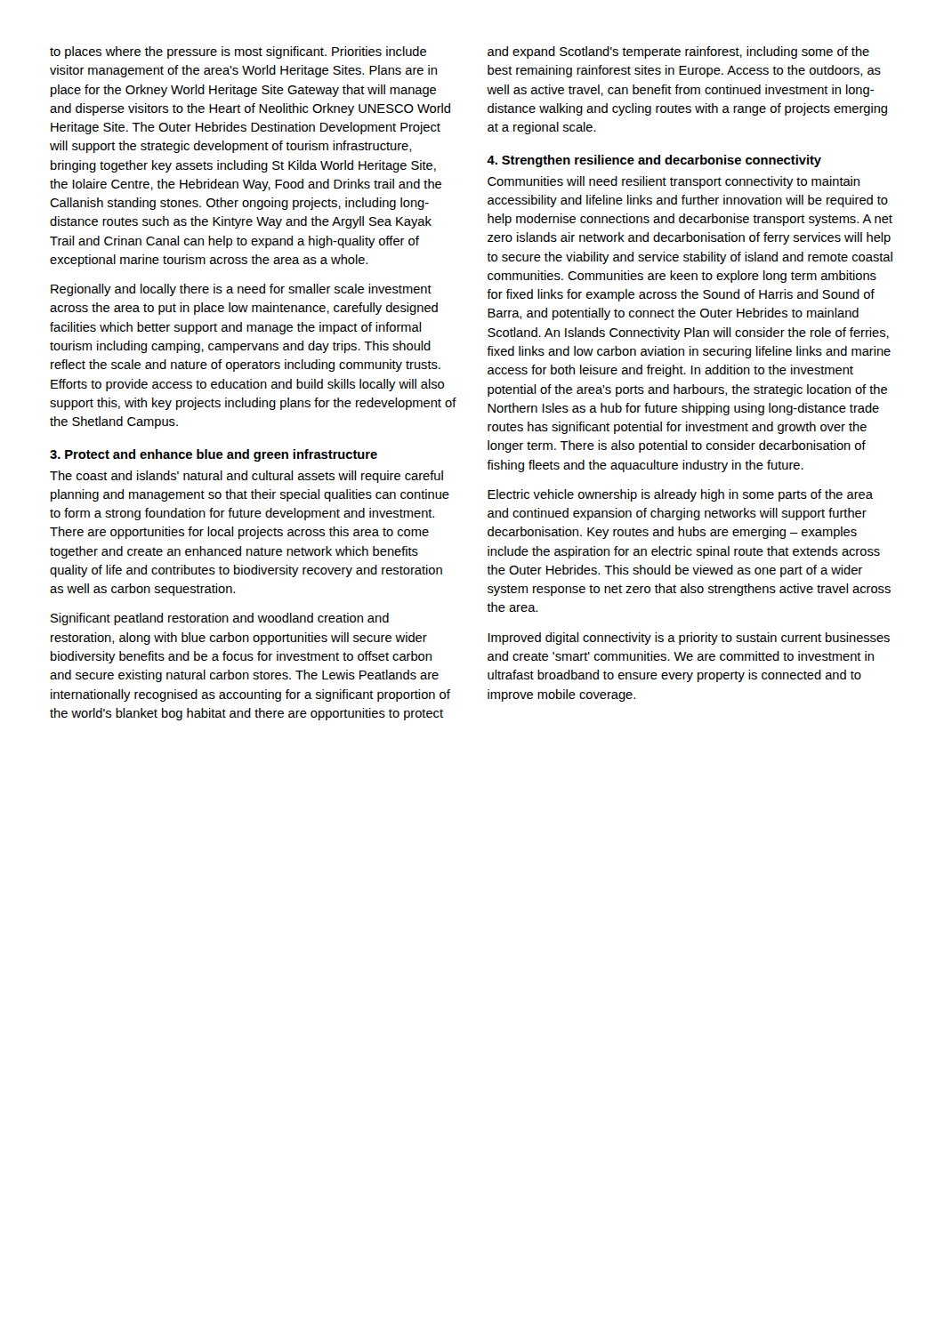to places where the pressure is most significant. Priorities include visitor management of the area's World Heritage Sites. Plans are in place for the Orkney World Heritage Site Gateway that will manage and disperse visitors to the Heart of Neolithic Orkney UNESCO World Heritage Site. The Outer Hebrides Destination Development Project will support the strategic development of tourism infrastructure, bringing together key assets including St Kilda World Heritage Site, the Iolaire Centre, the Hebridean Way, Food and Drinks trail and the Callanish standing stones. Other ongoing projects, including long-distance routes such as the Kintyre Way and the Argyll Sea Kayak Trail and Crinan Canal can help to expand a high-quality offer of exceptional marine tourism across the area as a whole.
Regionally and locally there is a need for smaller scale investment across the area to put in place low maintenance, carefully designed facilities which better support and manage the impact of informal tourism including camping, campervans and day trips. This should reflect the scale and nature of operators including community trusts. Efforts to provide access to education and build skills locally will also support this, with key projects including plans for the redevelopment of the Shetland Campus.
3. Protect and enhance blue and green infrastructure
The coast and islands' natural and cultural assets will require careful planning and management so that their special qualities can continue to form a strong foundation for future development and investment. There are opportunities for local projects across this area to come together and create an enhanced nature network which benefits quality of life and contributes to biodiversity recovery and restoration as well as carbon sequestration.
Significant peatland restoration and woodland creation and restoration, along with blue carbon opportunities will secure wider biodiversity benefits and be a focus for investment to offset carbon and secure existing natural carbon stores. The Lewis Peatlands are internationally recognised as accounting for a significant proportion of the world's blanket bog habitat and there are opportunities to protect and expand Scotland's temperate rainforest, including some of the best remaining rainforest sites in Europe. Access to the outdoors, as well as active travel, can benefit from continued investment in long-distance walking and cycling routes with a range of projects emerging at a regional scale.
4. Strengthen resilience and decarbonise connectivity
Communities will need resilient transport connectivity to maintain accessibility and lifeline links and further innovation will be required to help modernise connections and decarbonise transport systems. A net zero islands air network and decarbonisation of ferry services will help to secure the viability and service stability of island and remote coastal communities. Communities are keen to explore long term ambitions for fixed links for example across the Sound of Harris and Sound of Barra, and potentially to connect the Outer Hebrides to mainland Scotland. An Islands Connectivity Plan will consider the role of ferries, fixed links and low carbon aviation in securing lifeline links and marine access for both leisure and freight. In addition to the investment potential of the area's ports and harbours, the strategic location of the Northern Isles as a hub for future shipping using long-distance trade routes has significant potential for investment and growth over the longer term. There is also potential to consider decarbonisation of fishing fleets and the aquaculture industry in the future.
Electric vehicle ownership is already high in some parts of the area and continued expansion of charging networks will support further decarbonisation. Key routes and hubs are emerging – examples include the aspiration for an electric spinal route that extends across the Outer Hebrides. This should be viewed as one part of a wider system response to net zero that also strengthens active travel across the area.
Improved digital connectivity is a priority to sustain current businesses and create 'smart' communities. We are committed to investment in ultrafast broadband to ensure every property is connected and to improve mobile coverage.